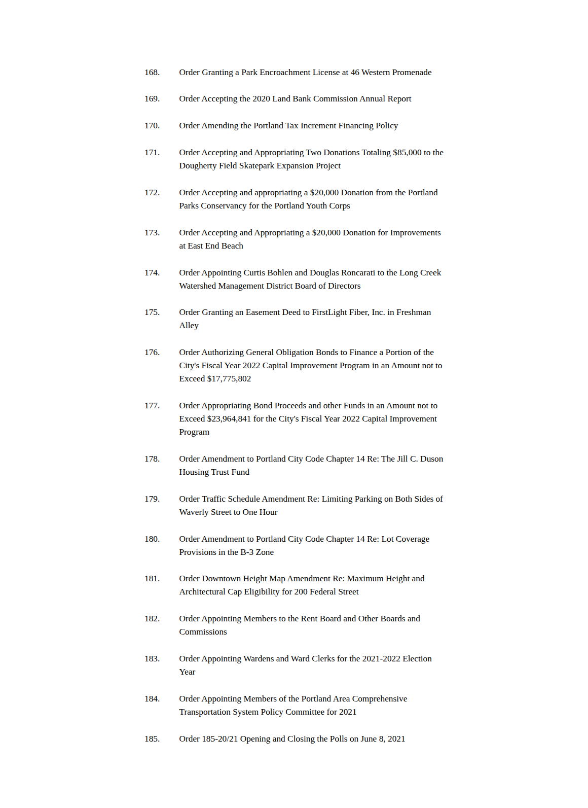168. Order Granting a Park Encroachment License at 46 Western Promenade
169. Order Accepting the 2020 Land Bank Commission Annual Report
170. Order Amending the Portland Tax Increment Financing Policy
171. Order Accepting and Appropriating Two Donations Totaling $85,000 to the Dougherty Field Skatepark Expansion Project
172. Order Accepting and appropriating a $20,000 Donation from the Portland Parks Conservancy for the Portland Youth Corps
173. Order Accepting and Appropriating a $20,000 Donation for Improvements at East End Beach
174. Order Appointing Curtis Bohlen and Douglas Roncarati to the Long Creek Watershed Management District Board of Directors
175. Order Granting an Easement Deed to FirstLight Fiber, Inc. in Freshman Alley
176. Order Authorizing General Obligation Bonds to Finance a Portion of the City's Fiscal Year 2022 Capital Improvement Program in an Amount not to Exceed $17,775,802
177. Order Appropriating Bond Proceeds and other Funds in an Amount not to Exceed $23,964,841 for the City's Fiscal Year 2022 Capital Improvement Program
178. Order Amendment to Portland City Code Chapter 14 Re: The Jill C. Duson Housing Trust Fund
179. Order Traffic Schedule Amendment Re: Limiting Parking on Both Sides of Waverly Street to One Hour
180. Order Amendment to Portland City Code Chapter 14 Re: Lot Coverage Provisions in the B-3 Zone
181. Order Downtown Height Map Amendment Re: Maximum Height and Architectural Cap Eligibility for 200 Federal Street
182. Order Appointing Members to the Rent Board and Other Boards and Commissions
183. Order Appointing Wardens and Ward Clerks for the 2021-2022 Election Year
184. Order Appointing Members of the Portland Area Comprehensive Transportation System Policy Committee for 2021
185. Order 185-20/21 Opening and Closing the Polls on June 8, 2021